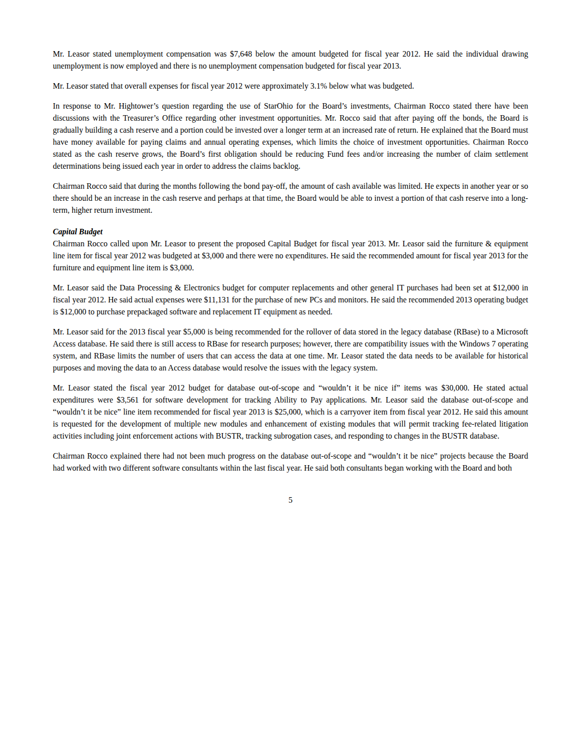Mr. Leasor stated unemployment compensation was $7,648 below the amount budgeted for fiscal year 2012. He said the individual drawing unemployment is now employed and there is no unemployment compensation budgeted for fiscal year 2013.
Mr. Leasor stated that overall expenses for fiscal year 2012 were approximately 3.1% below what was budgeted.
In response to Mr. Hightower’s question regarding the use of StarOhio for the Board’s investments, Chairman Rocco stated there have been discussions with the Treasurer’s Office regarding other investment opportunities. Mr. Rocco said that after paying off the bonds, the Board is gradually building a cash reserve and a portion could be invested over a longer term at an increased rate of return. He explained that the Board must have money available for paying claims and annual operating expenses, which limits the choice of investment opportunities. Chairman Rocco stated as the cash reserve grows, the Board’s first obligation should be reducing Fund fees and/or increasing the number of claim settlement determinations being issued each year in order to address the claims backlog.
Chairman Rocco said that during the months following the bond pay-off, the amount of cash available was limited. He expects in another year or so there should be an increase in the cash reserve and perhaps at that time, the Board would be able to invest a portion of that cash reserve into a long-term, higher return investment.
Capital Budget
Chairman Rocco called upon Mr. Leasor to present the proposed Capital Budget for fiscal year 2013. Mr. Leasor said the furniture & equipment line item for fiscal year 2012 was budgeted at $3,000 and there were no expenditures. He said the recommended amount for fiscal year 2013 for the furniture and equipment line item is $3,000.
Mr. Leasor said the Data Processing & Electronics budget for computer replacements and other general IT purchases had been set at $12,000 in fiscal year 2012. He said actual expenses were $11,131 for the purchase of new PCs and monitors. He said the recommended 2013 operating budget is $12,000 to purchase prepackaged software and replacement IT equipment as needed.
Mr. Leasor said for the 2013 fiscal year $5,000 is being recommended for the rollover of data stored in the legacy database (RBase) to a Microsoft Access database. He said there is still access to RBase for research purposes; however, there are compatibility issues with the Windows 7 operating system, and RBase limits the number of users that can access the data at one time. Mr. Leasor stated the data needs to be available for historical purposes and moving the data to an Access database would resolve the issues with the legacy system.
Mr. Leasor stated the fiscal year 2012 budget for database out-of-scope and “wouldn’t it be nice if” items was $30,000. He stated actual expenditures were $3,561 for software development for tracking Ability to Pay applications. Mr. Leasor said the database out-of-scope and “wouldn’t it be nice” line item recommended for fiscal year 2013 is $25,000, which is a carryover item from fiscal year 2012. He said this amount is requested for the development of multiple new modules and enhancement of existing modules that will permit tracking fee-related litigation activities including joint enforcement actions with BUSTR, tracking subrogation cases, and responding to changes in the BUSTR database.
Chairman Rocco explained there had not been much progress on the database out-of-scope and “wouldn’t it be nice” projects because the Board had worked with two different software consultants within the last fiscal year. He said both consultants began working with the Board and both
5